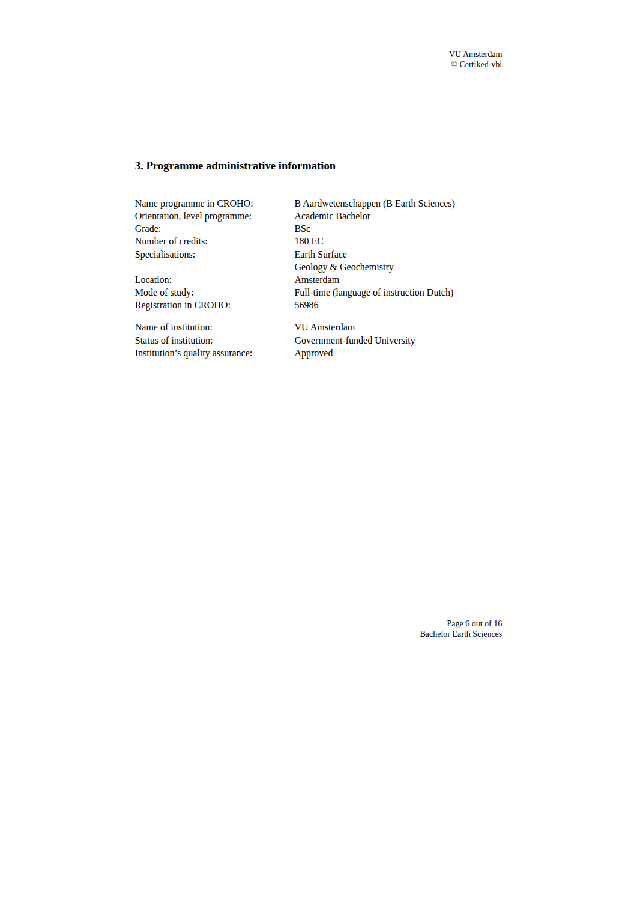VU Amsterdam
© Certiked-vbi
3. Programme administrative information
| Name programme in CROHO: | B Aardwetenschappen (B Earth Sciences) |
| Orientation, level programme: | Academic Bachelor |
| Grade: | BSc |
| Number of credits: | 180 EC |
| Specialisations: | Earth Surface |
| | Geology & Geochemistry |
| Location: | Amsterdam |
| Mode of study: | Full-time (language of instruction Dutch) |
| Registration in CROHO: | 56986 |
| Name of institution: | VU Amsterdam |
| Status of institution: | Government-funded University |
| Institution’s quality assurance: | Approved |
Page 6 out of 16
Bachelor Earth Sciences